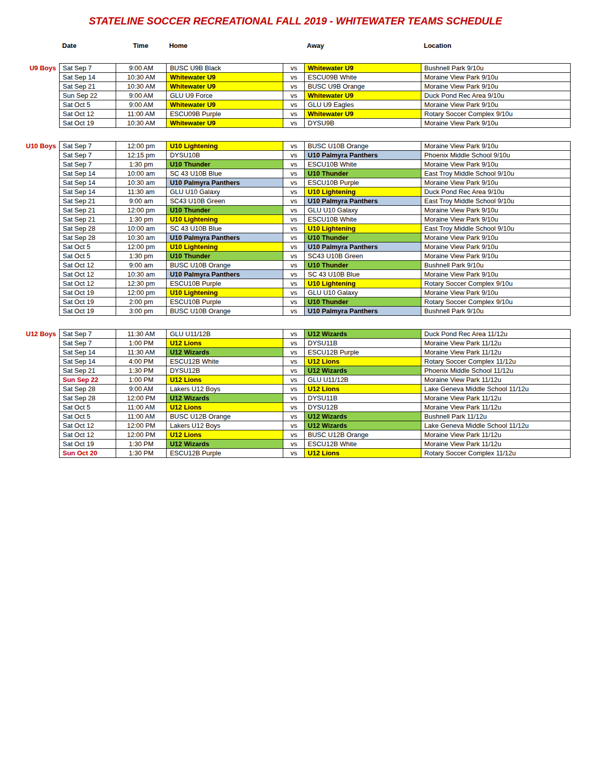STATELINE SOCCER RECREATIONAL FALL 2019 - WHITEWATER TEAMS SCHEDULE
| Date | Time | Home | | Away | Location |
U9 Boys
| Sat Sep 7 | 9:00 AM | BUSC U9B Black | vs | Whitewater U9 | Bushnell Park 9/10u |
| Sat Sep 14 | 10:30 AM | Whitewater U9 | vs | ESCU09B White | Moraine View Park 9/10u |
| Sat Sep 21 | 10:30 AM | Whitewater U9 | vs | BUSC U9B Orange | Moraine View Park 9/10u |
| Sun Sep 22 | 9:00 AM | GLU U9 Force | vs | Whitewater U9 | Duck Pond Rec Area 9/10u |
| Sat Oct 5 | 9:00 AM | Whitewater U9 | vs | GLU U9 Eagles | Moraine View Park 9/10u |
| Sat Oct 12 | 11:00 AM | ESCU09B Purple | vs | Whitewater U9 | Rotary Soccer Complex 9/10u |
| Sat Oct 19 | 10:30 AM | Whitewater U9 | vs | DYSU9B | Moraine View Park 9/10u |
U10 Boys
| Sat Sep 7 | 12:00 pm | U10 Lightening | vs | BUSC U10B Orange | Moraine View Park 9/10u |
| Sat Sep 7 | 12:15 pm | DYSU10B | vs | U10 Palmyra Panthers | Phoenix Middle School 9/10u |
| Sat Sep 7 | 1:30 pm | U10 Thunder | vs | ESCU10B White | Moraine View Park 9/10u |
| Sat Sep 14 | 10:00 am | SC 43 U10B Blue | vs | U10 Thunder | East Troy Middle School 9/10u |
| Sat Sep 14 | 10:30 am | U10 Palmyra Panthers | vs | ESCU10B Purple | Moraine View Park 9/10u |
| Sat Sep 14 | 11:30 am | GLU U10 Galaxy | vs | U10 Lightening | Duck Pond Rec Area 9/10u |
| Sat Sep 21 | 9:00 am | SC43 U10B Green | vs | U10 Palmyra Panthers | East Troy Middle School 9/10u |
| Sat Sep 21 | 12:00 pm | U10 Thunder | vs | GLU U10 Galaxy | Moraine View Park 9/10u |
| Sat Sep 21 | 1:30 pm | U10 Lightening | vs | ESCU10B White | Moraine View Park 9/10u |
| Sat Sep 28 | 10:00 am | SC 43 U10B Blue | vs | U10 Lightening | East Troy Middle School 9/10u |
| Sat Sep 28 | 10:30 am | U10 Palmyra Panthers | vs | U10 Thunder | Moraine View Park 9/10u |
| Sat Oct 5 | 12:00 pm | U10 Lightening | vs | U10 Palmyra Panthers | Moraine View Park 9/10u |
| Sat Oct 5 | 1:30 pm | U10 Thunder | vs | SC43 U10B Green | Moraine View Park 9/10u |
| Sat Oct 12 | 9:00 am | BUSC U10B Orange | vs | U10 Thunder | Bushnell Park 9/10u |
| Sat Oct 12 | 10:30 am | U10 Palmyra Panthers | vs | SC 43 U10B Blue | Moraine View Park 9/10u |
| Sat Oct 12 | 12:30 pm | ESCU10B Purple | vs | U10 Lightening | Rotary Soccer Complex 9/10u |
| Sat Oct 19 | 12:00 pm | U10 Lightening | vs | GLU U10 Galaxy | Moraine View Park 9/10u |
| Sat Oct 19 | 2:00 pm | ESCU10B Purple | vs | U10 Thunder | Rotary Soccer Complex 9/10u |
| Sat Oct 19 | 3:00 pm | BUSC U10B Orange | vs | U10 Palmyra Panthers | Bushnell Park 9/10u |
U12 Boys
| Sat Sep 7 | 11:30 AM | GLU U11/12B | vs | U12 Wizards | Duck Pond Rec Area 11/12u |
| Sat Sep 7 | 1:00 PM | U12 Lions | vs | DYSU11B | Moraine View Park 11/12u |
| Sat Sep 14 | 11:30 AM | U12 Wizards | vs | ESCU12B Purple | Moraine View Park 11/12u |
| Sat Sep 14 | 4:00 PM | ESCU12B White | vs | U12 Lions | Rotary Soccer Complex 11/12u |
| Sat Sep 21 | 1:30 PM | DYSU12B | vs | U12 Wizards | Phoenix Middle School 11/12u |
| Sun Sep 22 | 1:00 PM | U12 Lions | vs | GLU U11/12B | Moraine View Park 11/12u |
| Sat Sep 28 | 9:00 AM | Lakers U12 Boys | vs | U12 Lions | Lake Geneva Middle School 11/12u |
| Sat Sep 28 | 12:00 PM | U12 Wizards | vs | DYSU11B | Moraine View Park 11/12u |
| Sat Oct 5 | 11:00 AM | U12 Lions | vs | DYSU12B | Moraine View Park 11/12u |
| Sat Oct 5 | 11:00 AM | BUSC U12B Orange | vs | U12 Wizards | Bushnell Park 11/12u |
| Sat Oct 12 | 12:00 PM | Lakers U12 Boys | vs | U12 Wizards | Lake Geneva Middle School 11/12u |
| Sat Oct 12 | 12:00 PM | U12 Lions | vs | BUSC U12B Orange | Moraine View Park 11/12u |
| Sat Oct 19 | 1:30 PM | U12 Wizards | vs | ESCU12B White | Moraine View Park 11/12u |
| Sun Oct 20 | 1:30 PM | ESCU12B Purple | vs | U12 Lions | Rotary Soccer Complex 11/12u |